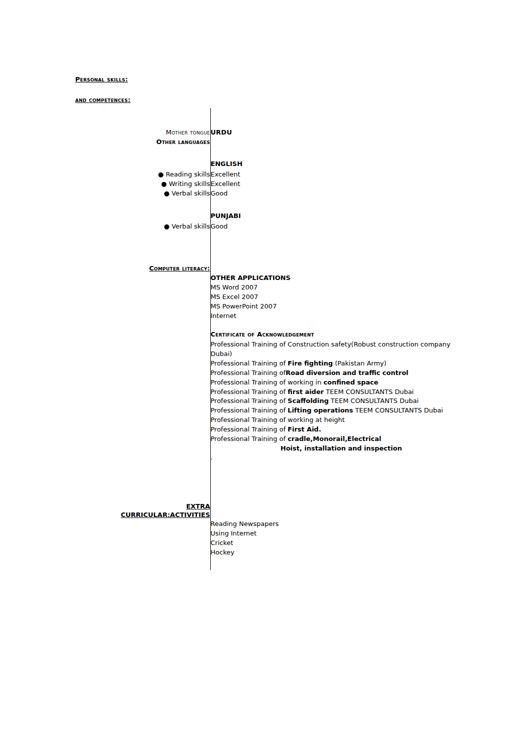Personal skills:
and competences:
| Mother tongue | Urdu |
| Other languages | |
| | English |
| ● Reading skills | Excellent |
| ● Writing skills | Excellent |
| ● Verbal skills | Good |
| | Punjabi |
| ● Verbal skills | Good |
| Computer literacy: | |
| | Other applications MS Word 2007 MS Excel 2007 MS PowerPoint 2007 Internet Certificate of Acknowledgement Professional Training of Construction safety(Robust construction company Dubai) Professional Training of Fire fighting (Pakistan Army) Professional Training of Road diversion and traffic control Professional Training of working in confined space Professional Training of first aider TEEM CONSULTANTS Dubai Professional Training of Scaffolding TEEM CONSULTANTS Dubai Professional Training of Lifting operations TEEM CONSULTANTS Dubai Professional Training of working at height Professional Training of First Aid. Professional Training of cradle,Monorail,Electrical Hoist, installation and inspection . |
| EXTRA CURRICULAR:ACTIVITIES | |
| | Reading Newspapers Using Internet Cricket Hockey |